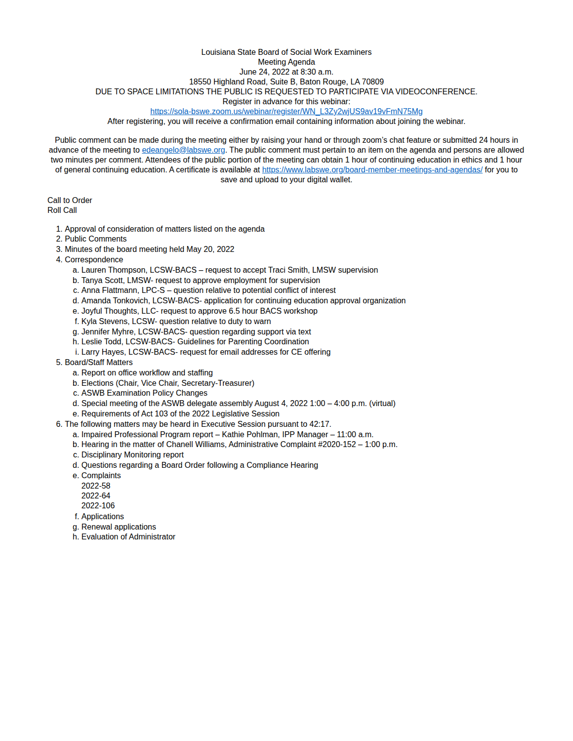Louisiana State Board of Social Work Examiners
Meeting Agenda
June 24, 2022 at 8:30 a.m.
18550 Highland Road, Suite B, Baton Rouge, LA 70809
DUE TO SPACE LIMITATIONS THE PUBLIC IS REQUESTED TO PARTICIPATE VIA VIDEOCONFERENCE.
Register in advance for this webinar:
https://sola-bswe.zoom.us/webinar/register/WN_L3Zy2wjUS9av19vFmN75Mg
After registering, you will receive a confirmation email containing information about joining the webinar.
Public comment can be made during the meeting either by raising your hand or through zoom’s chat feature or submitted 24 hours in advance of the meeting to edeangelo@labswe.org. The public comment must pertain to an item on the agenda and persons are allowed two minutes per comment. Attendees of the public portion of the meeting can obtain 1 hour of continuing education in ethics and 1 hour of general continuing education. A certificate is available at https://www.labswe.org/board-member-meetings-and-agendas/ for you to save and upload to your digital wallet.
Call to Order
Roll Call
Approval of consideration of matters listed on the agenda
Public Comments
Minutes of the board meeting held May 20, 2022
Correspondence
Lauren Thompson, LCSW-BACS – request to accept Traci Smith, LMSW supervision
Tanya Scott, LMSW- request to approve employment for supervision
Anna Flattmann, LPC-S – question relative to potential conflict of interest
Amanda Tonkovich, LCSW-BACS- application for continuing education approval organization
Joyful Thoughts, LLC- request to approve 6.5 hour BACS workshop
Kyla Stevens, LCSW- question relative to duty to warn
Jennifer Myhre, LCSW-BACS- question regarding support via text
Leslie Todd, LCSW-BACS- Guidelines for Parenting Coordination
Larry Hayes, LCSW-BACS- request for email addresses for CE offering
Board/Staff Matters
Report on office workflow and staffing
Elections (Chair, Vice Chair, Secretary-Treasurer)
ASWB Examination Policy Changes
Special meeting of the ASWB delegate assembly August 4, 2022 1:00 – 4:00 p.m. (virtual)
Requirements of Act 103 of the 2022 Legislative Session
The following matters may be heard in Executive Session pursuant to 42:17.
Impaired Professional Program report – Kathie Pohlman, IPP Manager – 11:00 a.m.
Hearing in the matter of Chanell Williams, Administrative Complaint #2020-152 – 1:00 p.m.
Disciplinary Monitoring report
Questions regarding a Board Order following a Compliance Hearing
Complaints
2022-58
2022-64
2022-106
Applications
Renewal applications
Evaluation of Administrator